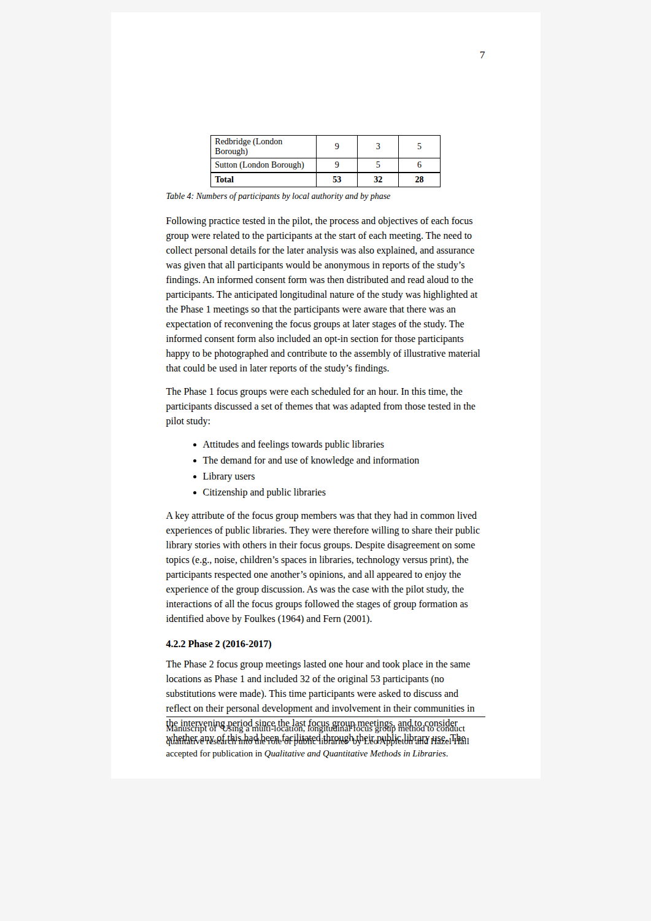7
| Redbridge (London Borough) | 9 | 3 | 5 |
| Sutton (London Borough) | 9 | 5 | 6 |
| Total | 53 | 32 | 28 |
Table 4: Numbers of participants by local authority and by phase
Following practice tested in the pilot, the process and objectives of each focus group were related to the participants at the start of each meeting. The need to collect personal details for the later analysis was also explained, and assurance was given that all participants would be anonymous in reports of the study’s findings. An informed consent form was then distributed and read aloud to the participants. The anticipated longitudinal nature of the study was highlighted at the Phase 1 meetings so that the participants were aware that there was an expectation of reconvening the focus groups at later stages of the study. The informed consent form also included an opt-in section for those participants happy to be photographed and contribute to the assembly of illustrative material that could be used in later reports of the study’s findings.
The Phase 1 focus groups were each scheduled for an hour. In this time, the participants discussed a set of themes that was adapted from those tested in the pilot study:
Attitudes and feelings towards public libraries
The demand for and use of knowledge and information
Library users
Citizenship and public libraries
A key attribute of the focus group members was that they had in common lived experiences of public libraries. They were therefore willing to share their public library stories with others in their focus groups. Despite disagreement on some topics (e.g., noise, children’s spaces in libraries, technology versus print), the participants respected one another’s opinions, and all appeared to enjoy the experience of the group discussion. As was the case with the pilot study, the interactions of all the focus groups followed the stages of group formation as identified above by Foulkes (1964) and Fern (2001).
4.2.2 Phase 2 (2016-2017)
The Phase 2 focus group meetings lasted one hour and took place in the same locations as Phase 1 and included 32 of the original 53 participants (no substitutions were made). This time participants were asked to discuss and reflect on their personal development and involvement in their communities in the intervening period since the last focus group meetings, and to consider whether any of this had been facilitated through their public library use. The
Manuscript of ‘Using a multi-location, longitudinal focus group method to conduct qualitative research into the role of public libraries’ by Leo Appleton and Hazel Hall accepted for publication in Qualitative and Quantitative Methods in Libraries.